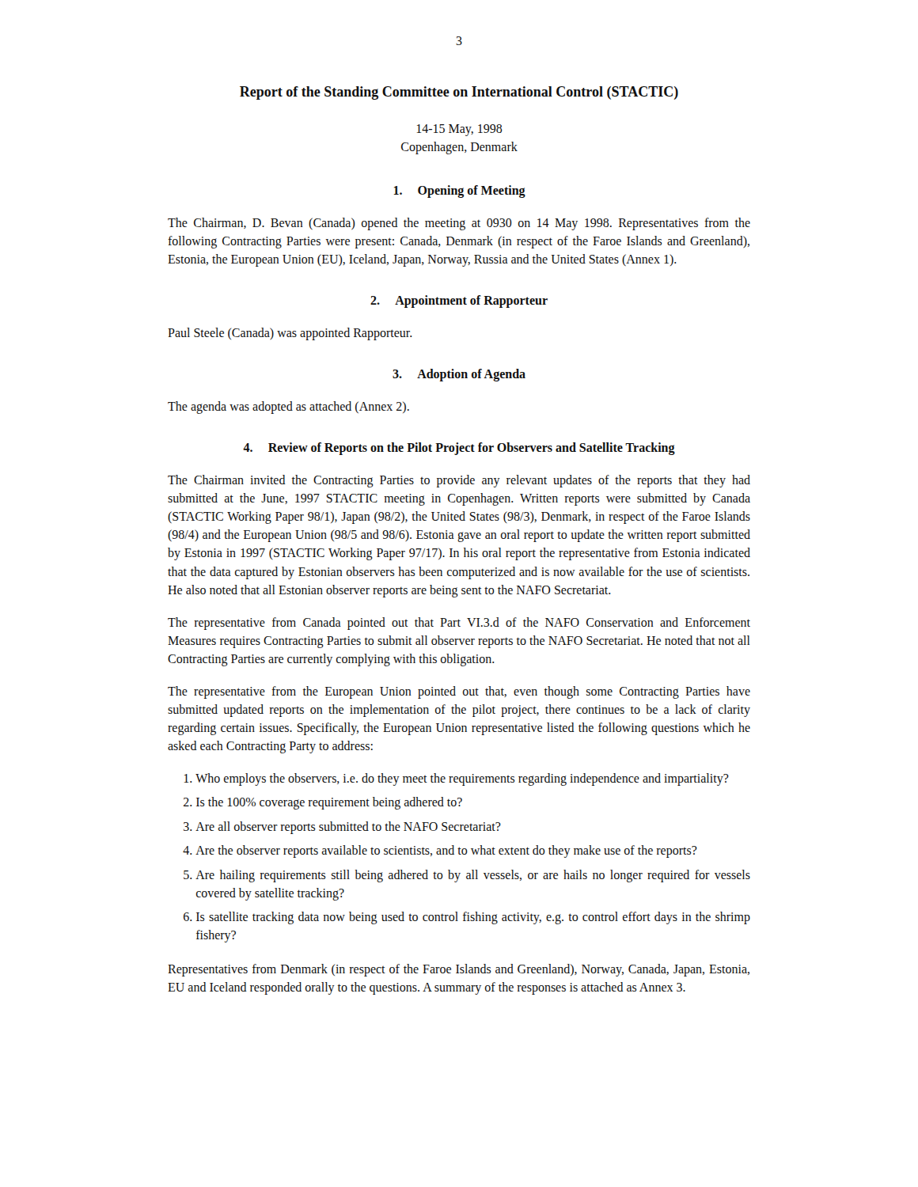3
Report of the Standing Committee on International Control (STACTIC)
14-15 May, 1998
Copenhagen, Denmark
1. Opening of Meeting
The Chairman, D. Bevan (Canada) opened the meeting at 0930 on 14 May 1998. Representatives from the following Contracting Parties were present: Canada, Denmark (in respect of the Faroe Islands and Greenland), Estonia, the European Union (EU), Iceland, Japan, Norway, Russia and the United States (Annex 1).
2. Appointment of Rapporteur
Paul Steele (Canada) was appointed Rapporteur.
3. Adoption of Agenda
The agenda was adopted as attached (Annex 2).
4. Review of Reports on the Pilot Project for Observers and Satellite Tracking
The Chairman invited the Contracting Parties to provide any relevant updates of the reports that they had submitted at the June, 1997 STACTIC meeting in Copenhagen. Written reports were submitted by Canada (STACTIC Working Paper 98/1), Japan (98/2), the United States (98/3), Denmark, in respect of the Faroe Islands (98/4) and the European Union (98/5 and 98/6). Estonia gave an oral report to update the written report submitted by Estonia in 1997 (STACTIC Working Paper 97/17). In his oral report the representative from Estonia indicated that the data captured by Estonian observers has been computerized and is now available for the use of scientists. He also noted that all Estonian observer reports are being sent to the NAFO Secretariat.
The representative from Canada pointed out that Part VI.3.d of the NAFO Conservation and Enforcement Measures requires Contracting Parties to submit all observer reports to the NAFO Secretariat. He noted that not all Contracting Parties are currently complying with this obligation.
The representative from the European Union pointed out that, even though some Contracting Parties have submitted updated reports on the implementation of the pilot project, there continues to be a lack of clarity regarding certain issues. Specifically, the European Union representative listed the following questions which he asked each Contracting Party to address:
Who employs the observers, i.e. do they meet the requirements regarding independence and impartiality?
Is the 100% coverage requirement being adhered to?
Are all observer reports submitted to the NAFO Secretariat?
Are the observer reports available to scientists, and to what extent do they make use of the reports?
Are hailing requirements still being adhered to by all vessels, or are hails no longer required for vessels covered by satellite tracking?
Is satellite tracking data now being used to control fishing activity, e.g. to control effort days in the shrimp fishery?
Representatives from Denmark (in respect of the Faroe Islands and Greenland), Norway, Canada, Japan, Estonia, EU and Iceland responded orally to the questions. A summary of the responses is attached as Annex 3.